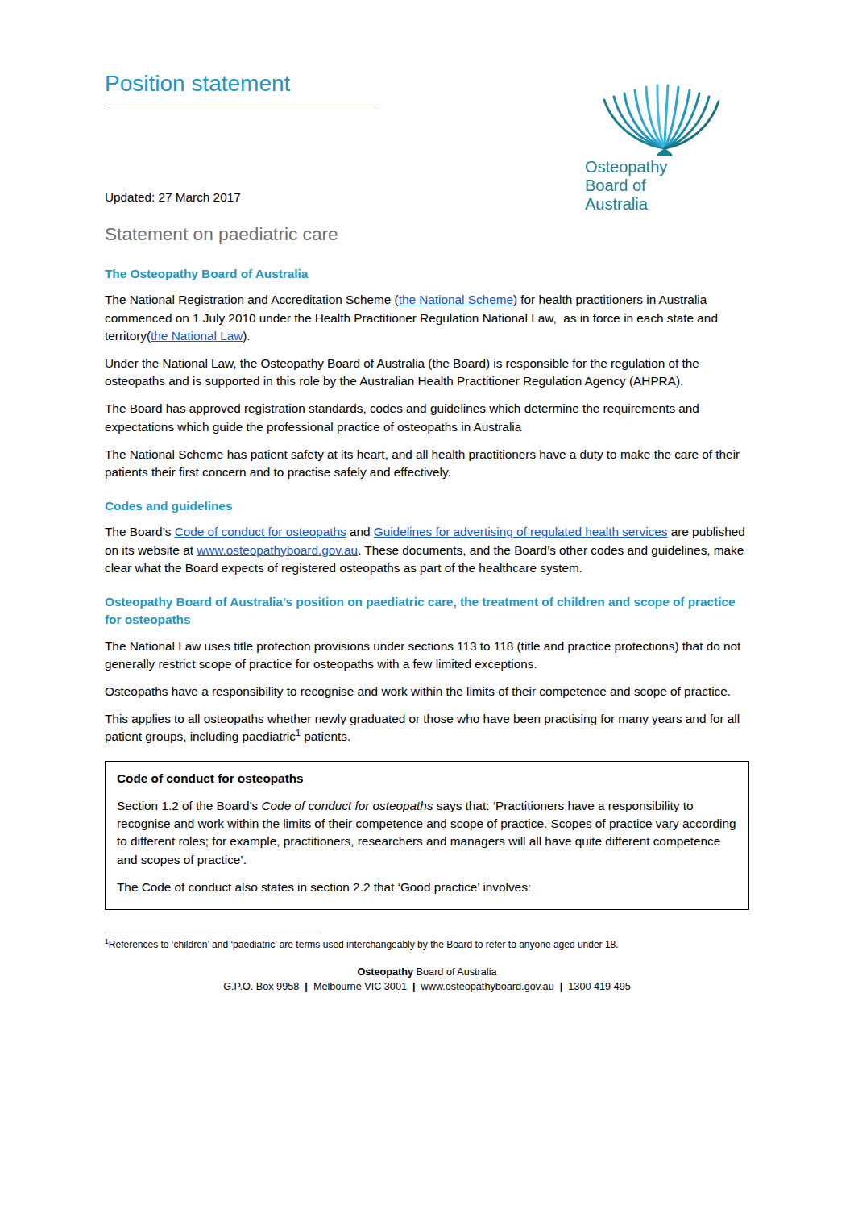Osteopathy Board of Australia
Position statement
Updated: 27 March 2017
Statement on paediatric care
The Osteopathy Board of Australia
The National Registration and Accreditation Scheme (the National Scheme) for health practitioners in Australia commenced on 1 July 2010 under the Health Practitioner Regulation National Law, as in force in each state and territory(the National Law).
Under the National Law, the Osteopathy Board of Australia (the Board) is responsible for the regulation of the osteopaths and is supported in this role by the Australian Health Practitioner Regulation Agency (AHPRA).
The Board has approved registration standards, codes and guidelines which determine the requirements and expectations which guide the professional practice of osteopaths in Australia
The National Scheme has patient safety at its heart, and all health practitioners have a duty to make the care of their patients their first concern and to practise safely and effectively.
Codes and guidelines
The Board’s Code of conduct for osteopaths and Guidelines for advertising of regulated health services are published on its website at www.osteopathyboard.gov.au. These documents, and the Board’s other codes and guidelines, make clear what the Board expects of registered osteopaths as part of the healthcare system.
Osteopathy Board of Australia’s position on paediatric care, the treatment of children and scope of practice for osteopaths
The National Law uses title protection provisions under sections 113 to 118 (title and practice protections) that do not generally restrict scope of practice for osteopaths with a few limited exceptions.
Osteopaths have a responsibility to recognise and work within the limits of their competence and scope of practice.
This applies to all osteopaths whether newly graduated or those who have been practising for many years and for all patient groups, including paediatric1 patients.
Code of conduct for osteopaths
Section 1.2 of the Board’s Code of conduct for osteopaths says that: ‘Practitioners have a responsibility to recognise and work within the limits of their competence and scope of practice. Scopes of practice vary according to different roles; for example, practitioners, researchers and managers will all have quite different competence and scopes of practice’.
The Code of conduct also states in section 2.2 that ‘Good practice’ involves:
1References to ‘children’ and ‘paediatric’ are terms used interchangeably by the Board to refer to anyone aged under 18.
Osteopathy Board of Australia
G.P.O. Box 9958 | Melbourne VIC 3001 | www.osteopathyboard.gov.au | 1300 419 495